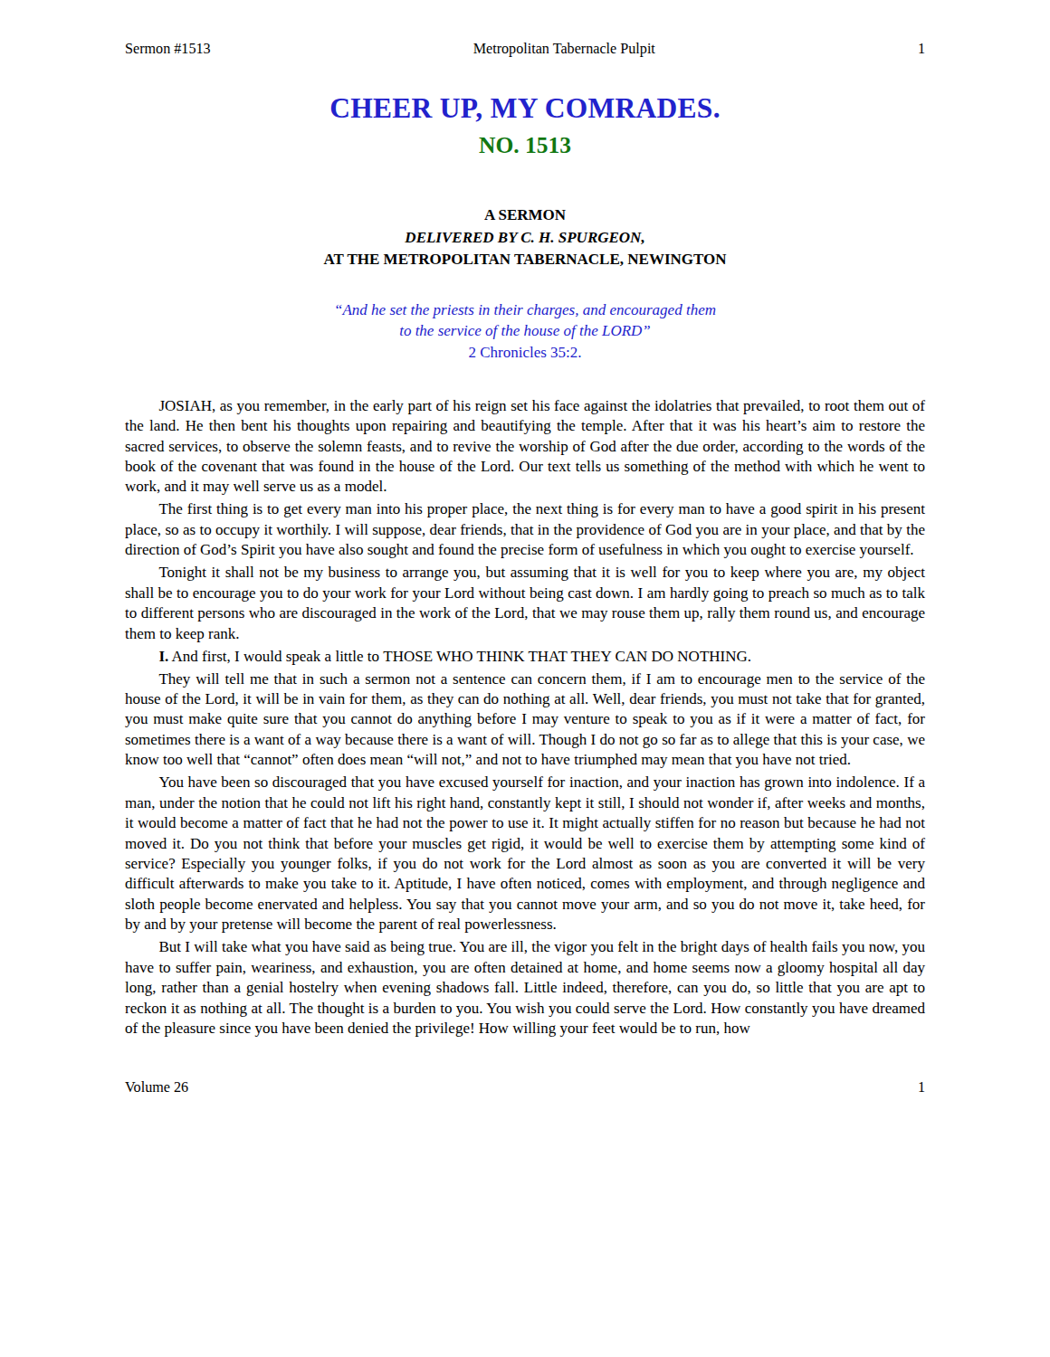Sermon #1513 Metropolitan Tabernacle Pulpit 1
CHEER UP, MY COMRADES.
NO. 1513
A SERMON DELIVERED BY C. H. SPURGEON, AT THE METROPOLITAN TABERNACLE, NEWINGTON
“And he set the priests in their charges, and encouraged them
to the service of the house of the LORD”
2 Chronicles 35:2.
JOSIAH, as you remember, in the early part of his reign set his face against the idolatries that prevailed, to root them out of the land. He then bent his thoughts upon repairing and beautifying the temple. After that it was his heart’s aim to restore the sacred services, to observe the solemn feasts, and to revive the worship of God after the due order, according to the words of the book of the covenant that was found in the house of the Lord. Our text tells us something of the method with which he went to work, and it may well serve us as a model.
The first thing is to get every man into his proper place, the next thing is for every man to have a good spirit in his present place, so as to occupy it worthily. I will suppose, dear friends, that in the providence of God you are in your place, and that by the direction of God’s Spirit you have also sought and found the precise form of usefulness in which you ought to exercise yourself.
Tonight it shall not be my business to arrange you, but assuming that it is well for you to keep where you are, my object shall be to encourage you to do your work for your Lord without being cast down. I am hardly going to preach so much as to talk to different persons who are discouraged in the work of the Lord, that we may rouse them up, rally them round us, and encourage them to keep rank.
I. And first, I would speak a little to THOSE WHO THINK THAT THEY CAN DO NOTHING.
They will tell me that in such a sermon not a sentence can concern them, if I am to encourage men to the service of the house of the Lord, it will be in vain for them, as they can do nothing at all. Well, dear friends, you must not take that for granted, you must make quite sure that you cannot do anything before I may venture to speak to you as if it were a matter of fact, for sometimes there is a want of a way because there is a want of will. Though I do not go so far as to allege that this is your case, we know too well that “cannot” often does mean “will not,” and not to have triumphed may mean that you have not tried.
You have been so discouraged that you have excused yourself for inaction, and your inaction has grown into indolence. If a man, under the notion that he could not lift his right hand, constantly kept it still, I should not wonder if, after weeks and months, it would become a matter of fact that he had not the power to use it. It might actually stiffen for no reason but because he had not moved it. Do you not think that before your muscles get rigid, it would be well to exercise them by attempting some kind of service? Especially you younger folks, if you do not work for the Lord almost as soon as you are converted it will be very difficult afterwards to make you take to it. Aptitude, I have often noticed, comes with employment, and through negligence and sloth people become enervated and helpless. You say that you cannot move your arm, and so you do not move it, take heed, for by and by your pretense will become the parent of real powerlessness.
But I will take what you have said as being true. You are ill, the vigor you felt in the bright days of health fails you now, you have to suffer pain, weariness, and exhaustion, you are often detained at home, and home seems now a gloomy hospital all day long, rather than a genial hostelry when evening shadows fall. Little indeed, therefore, can you do, so little that you are apt to reckon it as nothing at all. The thought is a burden to you. You wish you could serve the Lord. How constantly you have dreamed of the pleasure since you have been denied the privilege! How willing your feet would be to run, how
Volume 26 1